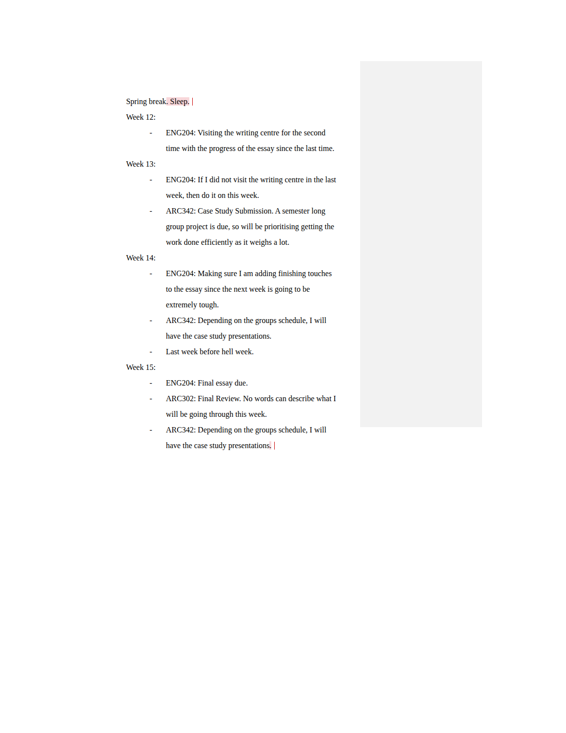Spring break. Sleep.
Week 12:
ENG204: Visiting the writing centre for the second time with the progress of the essay since the last time.
Week 13:
ENG204: If I did not visit the writing centre in the last week, then do it on this week.
ARC342: Case Study Submission. A semester long group project is due, so will be prioritising getting the work done efficiently as it weighs a lot.
Week 14:
ENG204: Making sure I am adding finishing touches to the essay since the next week is going to be extremely tough.
ARC342: Depending on the groups schedule, I will have the case study presentations.
Last week before hell week.
Week 15:
ENG204: Final essay due.
ARC302: Final Review. No words can describe what I will be going through this week.
ARC342: Depending on the groups schedule, I will have the case study presentations.